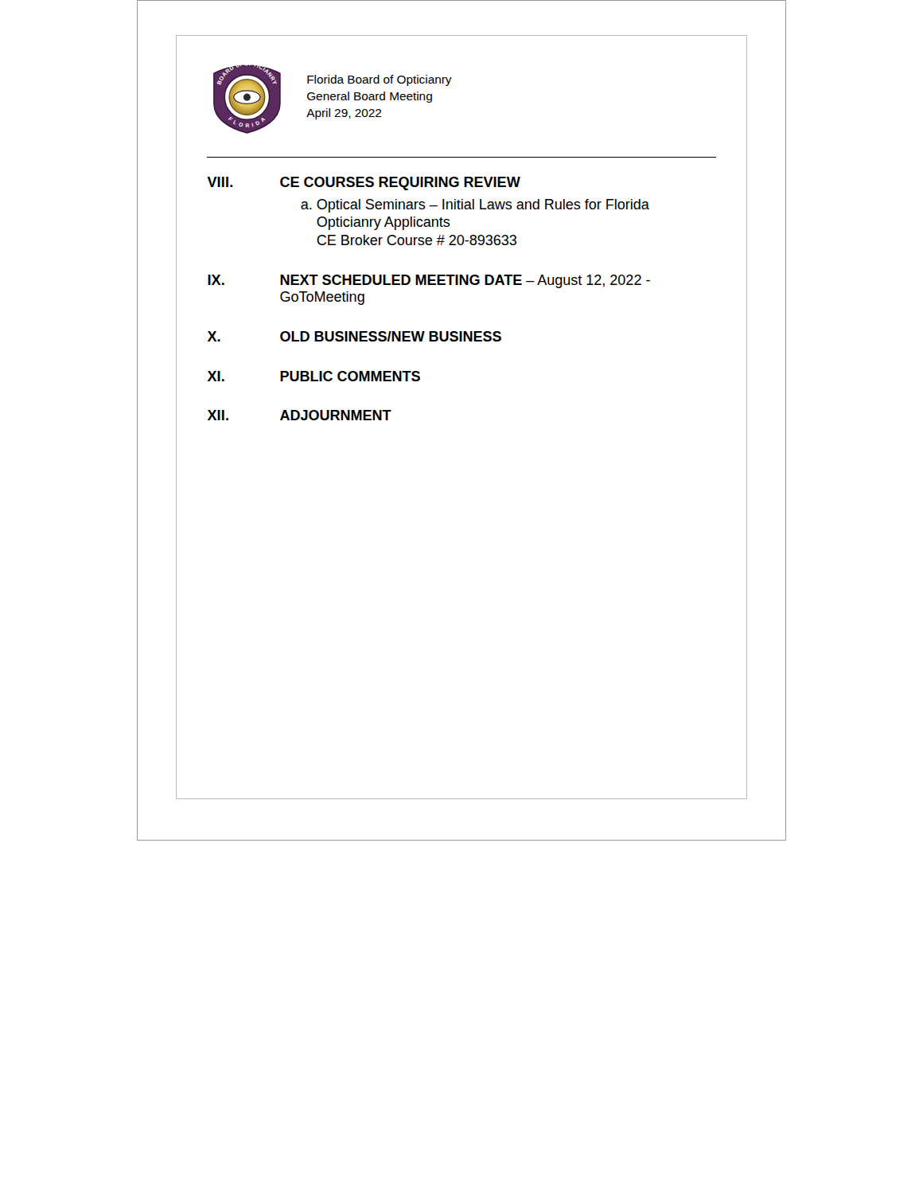BOARD of OPTICIANRY F L O R I D A
Florida Board of Opticianry
General Board Meeting
April 29, 2022
VIII.
CE COURSES REQUIRING REVIEW
Optical Seminars – Initial Laws and Rules for Florida Opticianry Applicants CE Broker Course # 20-893633
IX.
NEXT SCHEDULED MEETING DATE – August 12, 2022 - GoToMeeting
X.
OLD BUSINESS/NEW BUSINESS
XI.
PUBLIC COMMENTS
XII.
ADJOURNMENT